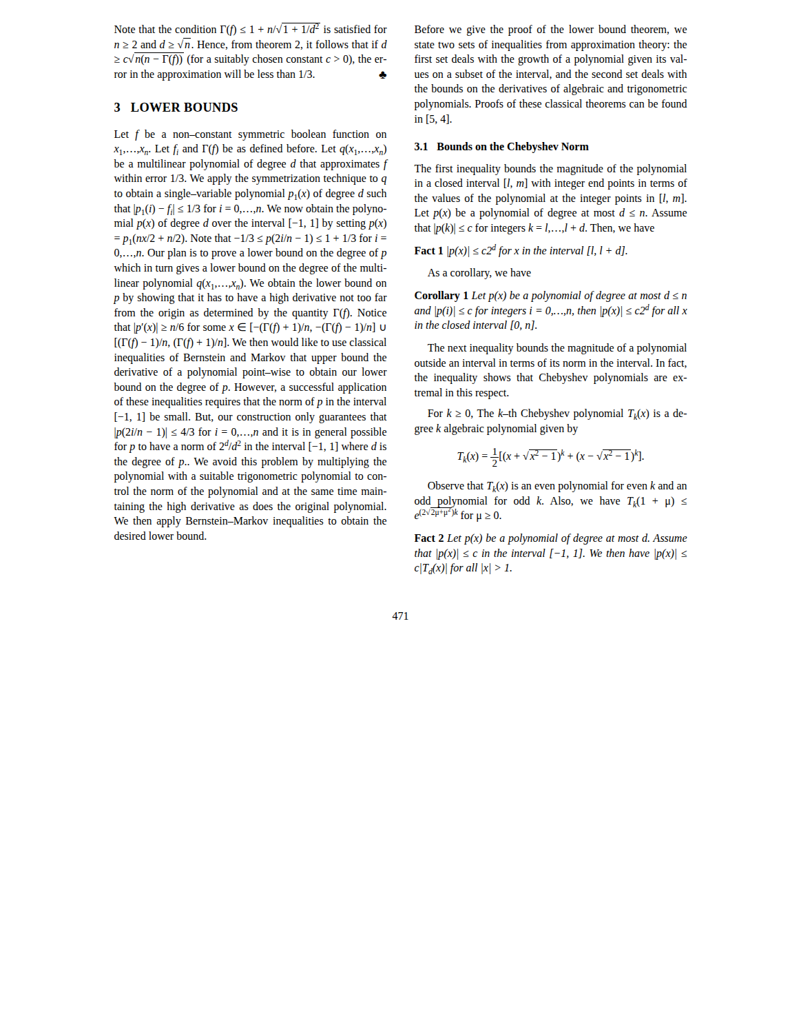Note that the condition Γ(f) ≤ 1 + n/√1 + 1/d2 is satisfied for n ≥ 2 and d ≥ √n. Hence, from theorem 2, it follows that if d ≥ c√n(n − Γ(f)) (for a suitably chosen constant c > 0), the error in the approximation will be less than 1/3. ♣
3 LOWER BOUNDS
Let f be a non–constant symmetric boolean function on x1,…,xn. Let fi and Γ(f) be as defined before. Let q(x1,…,xn) be a multilinear polynomial of degree d that approximates f within error 1/3. We apply the symmetrization technique to q to obtain a single–variable polynomial p1(x) of degree d such that |p1(i) − fi| ≤ 1/3 for i = 0,…,n. We now obtain the polynomial p(x) of degree d over the interval [−1, 1] by setting p(x) = p1(nx/2 + n/2). Note that −1/3 ≤ p(2i/n − 1) ≤ 1 + 1/3 for i = 0,…,n. Our plan is to prove a lower bound on the degree of p which in turn gives a lower bound on the degree of the multilinear polynomial q(x1,…,xn). We obtain the lower bound on p by showing that it has to have a high derivative not too far from the origin as determined by the quantity Γ(f). Notice that |p′(x)| ≥ n/6 for some x ∈ [−(Γ(f) + 1)/n, −(Γ(f) − 1)/n] ∪ [(Γ(f) − 1)/n, (Γ(f) + 1)/n]. We then would like to use classical inequalities of Bernstein and Markov that upper bound the derivative of a polynomial point–wise to obtain our lower bound on the degree of p. However, a successful application of these inequalities requires that the norm of p in the interval [−1, 1] be small. But, our construction only guarantees that |p(2i/n − 1)| ≤ 4/3 for i = 0,…,n and it is in general possible for p to have a norm of 2d/d2 in the interval [−1, 1] where d is the degree of p.. We avoid this problem by multiplying the polynomial with a suitable trigonometric polynomial to control the norm of the polynomial and at the same time maintaining the high derivative as does the original polynomial. We then apply Bernstein–Markov inequalities to obtain the desired lower bound.
Before we give the proof of the lower bound theorem, we state two sets of inequalities from approximation theory: the first set deals with the growth of a polynomial given its values on a subset of the interval, and the second set deals with the bounds on the derivatives of algebraic and trigonometric polynomials. Proofs of these classical theorems can be found in [5, 4].
3.1 Bounds on the Chebyshev Norm
The first inequality bounds the magnitude of the polynomial in a closed interval [l, m] with integer end points in terms of the values of the polynomial at the integer points in [l, m]. Let p(x) be a polynomial of degree at most d ≤ n. Assume that |p(k)| ≤ c for integers k = l,…,l + d. Then, we have
Fact 1 |p(x)| ≤ c2d for x in the interval [l, l + d].
As a corollary, we have
Corollary 1 Let p(x) be a polynomial of degree at most d ≤ n and |p(i)| ≤ c for integers i = 0,…,n, then |p(x)| ≤ c2d for all x in the closed interval [0, n].
The next inequality bounds the magnitude of a polynomial outside an interval in terms of its norm in the interval. In fact, the inequality shows that Chebyshev polynomials are extremal in this respect.
For k ≥ 0, The k–th Chebyshev polynomial Tk(x) is a degree k algebraic polynomial given by
Tk(x) = 12[(x + √x2 − 1)k + (x − √x2 − 1)k].
Observe that Tk(x) is an even polynomial for even k and an odd polynomial for odd k. Also, we have Tk(1 + μ) ≤ e(2√2μ+μ2)k for μ ≥ 0.
Fact 2 Let p(x) be a polynomial of degree at most d. Assume that |p(x)| ≤ c in the interval [−1, 1]. We then have |p(x)| ≤ c|Td(x)| for all |x| > 1.
471